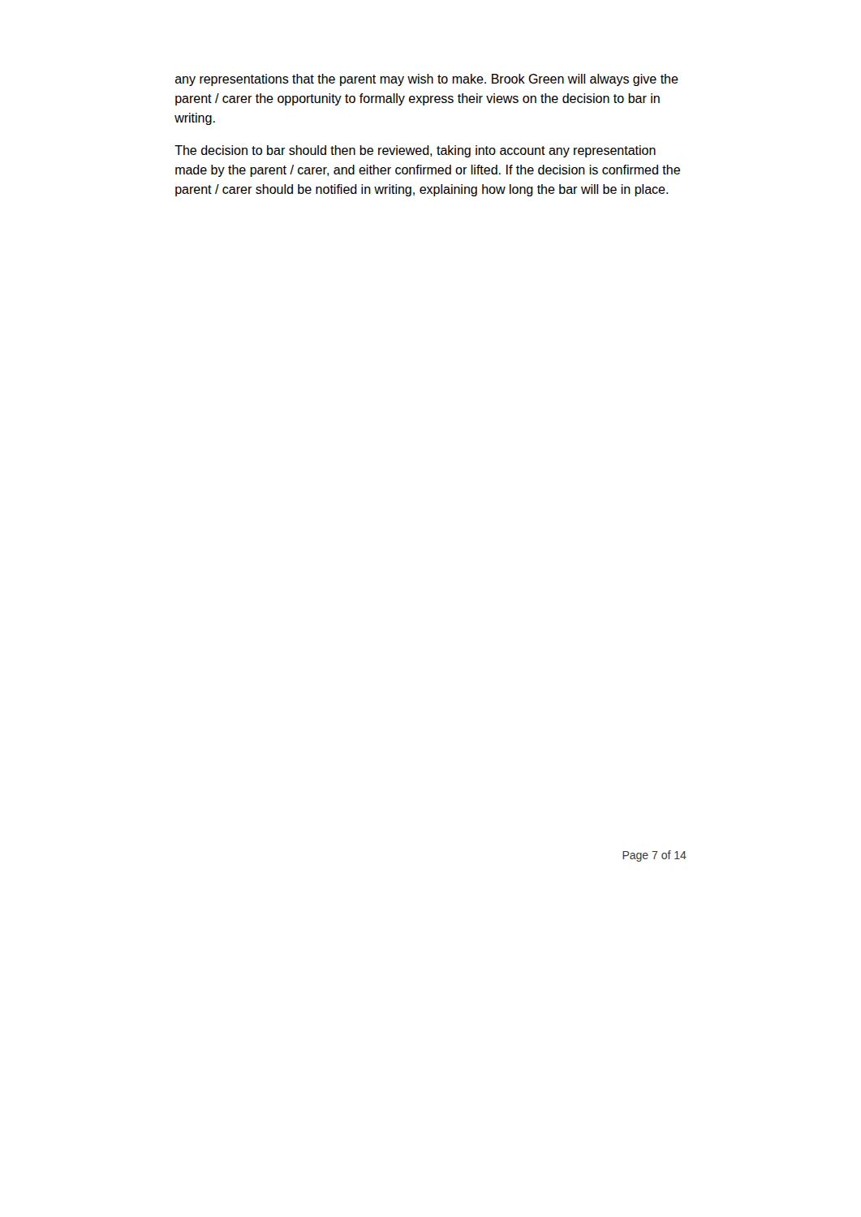any representations that the parent may wish to make. Brook Green will always give the parent / carer the opportunity to formally express their views on the decision to bar in writing.
The decision to bar should then be reviewed, taking into account any representation made by the parent / carer, and either confirmed or lifted. If the decision is confirmed the parent / carer should be notified in writing, explaining how long the bar will be in place.
Page 7 of 14